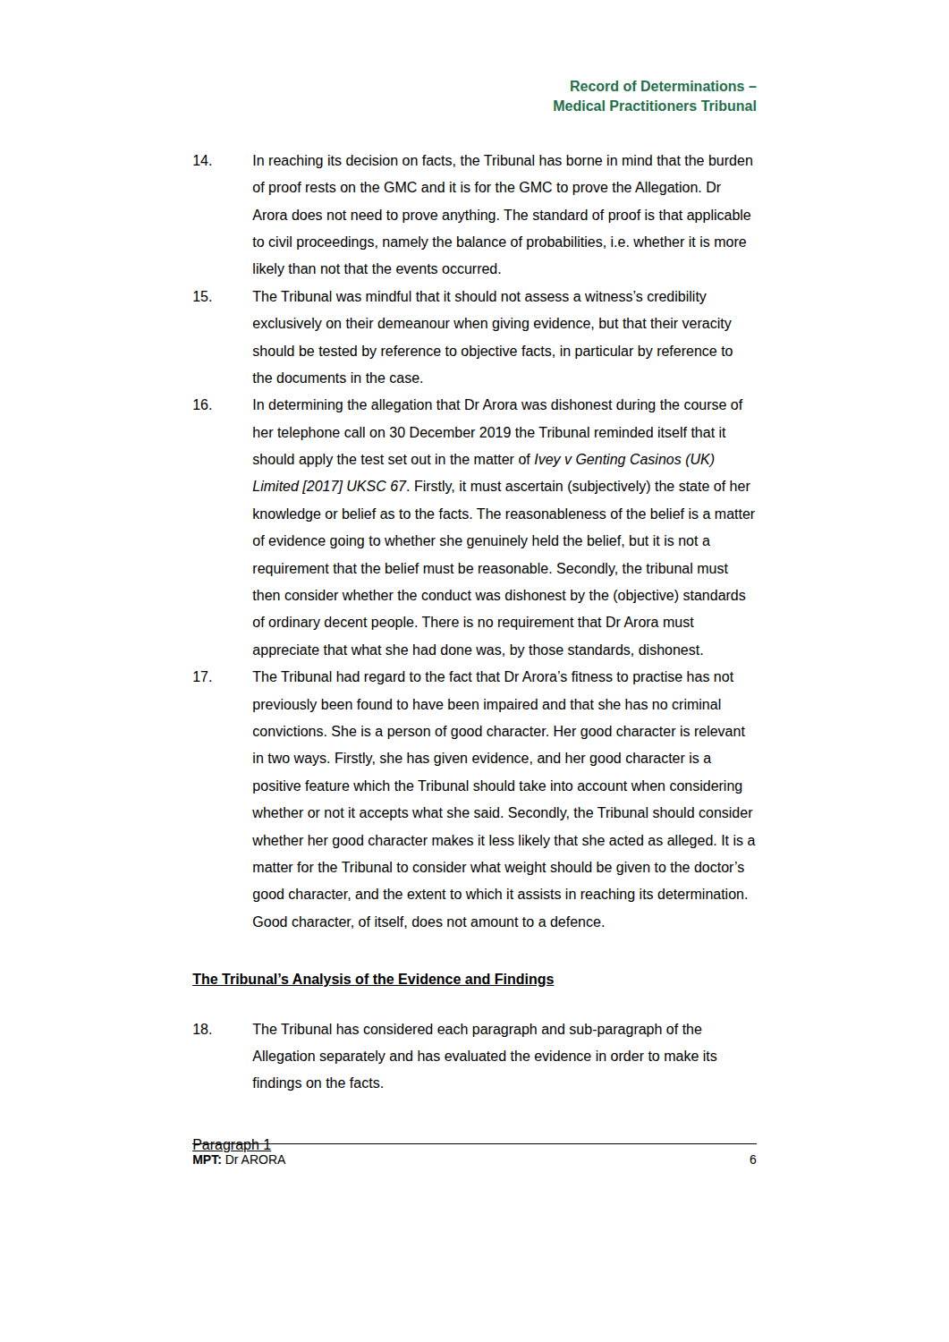Record of Determinations –
Medical Practitioners Tribunal
14.
In reaching its decision on facts, the Tribunal has borne in mind that the burden of proof rests on the GMC and it is for the GMC to prove the Allegation. Dr Arora does not need to prove anything. The standard of proof is that applicable to civil proceedings, namely the balance of probabilities, i.e. whether it is more likely than not that the events occurred.
15.
The Tribunal was mindful that it should not assess a witness’s credibility exclusively on their demeanour when giving evidence, but that their veracity should be tested by reference to objective facts, in particular by reference to the documents in the case.
16.
In determining the allegation that Dr Arora was dishonest during the course of her telephone call on 30 December 2019 the Tribunal reminded itself that it should apply the test set out in the matter of Ivey v Genting Casinos (UK) Limited [2017] UKSC 67. Firstly, it must ascertain (subjectively) the state of her knowledge or belief as to the facts. The reasonableness of the belief is a matter of evidence going to whether she genuinely held the belief, but it is not a requirement that the belief must be reasonable. Secondly, the tribunal must then consider whether the conduct was dishonest by the (objective) standards of ordinary decent people. There is no requirement that Dr Arora must appreciate that what she had done was, by those standards, dishonest.
17.
The Tribunal had regard to the fact that Dr Arora’s fitness to practise has not previously been found to have been impaired and that she has no criminal convictions. She is a person of good character. Her good character is relevant in two ways. Firstly, she has given evidence, and her good character is a positive feature which the Tribunal should take into account when considering whether or not it accepts what she said. Secondly, the Tribunal should consider whether her good character makes it less likely that she acted as alleged. It is a matter for the Tribunal to consider what weight should be given to the doctor’s good character, and the extent to which it assists in reaching its determination. Good character, of itself, does not amount to a defence.
The Tribunal’s Analysis of the Evidence and Findings
18.
The Tribunal has considered each paragraph and sub-paragraph of the Allegation separately and has evaluated the evidence in order to make its findings on the facts.
Paragraph 1
MPT: Dr ARORA 6